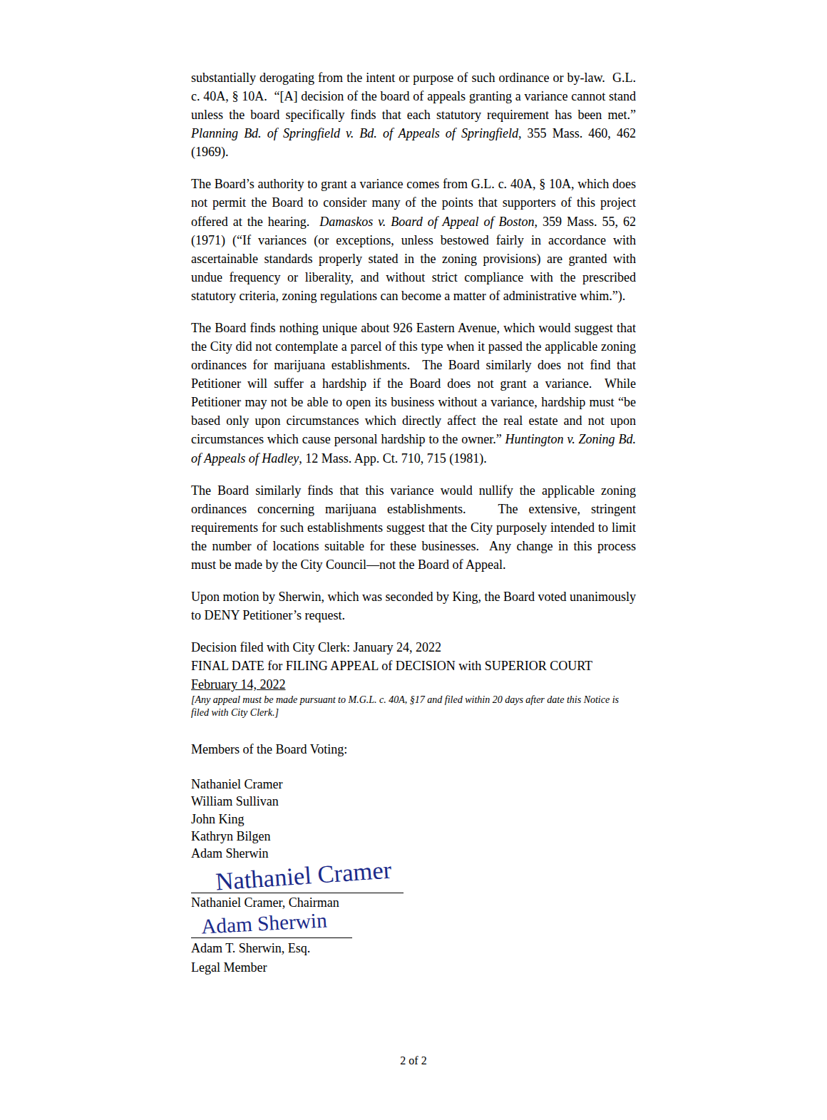substantially derogating from the intent or purpose of such ordinance or by-law. G.L. c. 40A, § 10A. “[A] decision of the board of appeals granting a variance cannot stand unless the board specifically finds that each statutory requirement has been met.” Planning Bd. of Springfield v. Bd. of Appeals of Springfield, 355 Mass. 460, 462 (1969).
The Board’s authority to grant a variance comes from G.L. c. 40A, § 10A, which does not permit the Board to consider many of the points that supporters of this project offered at the hearing. Damaskos v. Board of Appeal of Boston, 359 Mass. 55, 62 (1971) (“If variances (or exceptions, unless bestowed fairly in accordance with ascertainable standards properly stated in the zoning provisions) are granted with undue frequency or liberality, and without strict compliance with the prescribed statutory criteria, zoning regulations can become a matter of administrative whim.”).
The Board finds nothing unique about 926 Eastern Avenue, which would suggest that the City did not contemplate a parcel of this type when it passed the applicable zoning ordinances for marijuana establishments. The Board similarly does not find that Petitioner will suffer a hardship if the Board does not grant a variance. While Petitioner may not be able to open its business without a variance, hardship must “be based only upon circumstances which directly affect the real estate and not upon circumstances which cause personal hardship to the owner.” Huntington v. Zoning Bd. of Appeals of Hadley, 12 Mass. App. Ct. 710, 715 (1981).
The Board similarly finds that this variance would nullify the applicable zoning ordinances concerning marijuana establishments. The extensive, stringent requirements for such establishments suggest that the City purposely intended to limit the number of locations suitable for these businesses. Any change in this process must be made by the City Council—not the Board of Appeal.
Upon motion by Sherwin, which was seconded by King, the Board voted unanimously to DENY Petitioner’s request.
Decision filed with City Clerk: January 24, 2022
FINAL DATE for FILING APPEAL of DECISION with SUPERIOR COURT February 14, 2022
[Any appeal must be made pursuant to M.G.L. c. 40A, §17 and filed within 20 days after date this Notice is filed with City Clerk.]
Members of the Board Voting:
Nathaniel Cramer
William Sullivan
John King
Kathryn Bilgen
Adam Sherwin
Nathaniel Cramer
Nathaniel Cramer, Chairman
Adam Sherwin
Adam T. Sherwin, Esq.
Legal Member
2 of 2